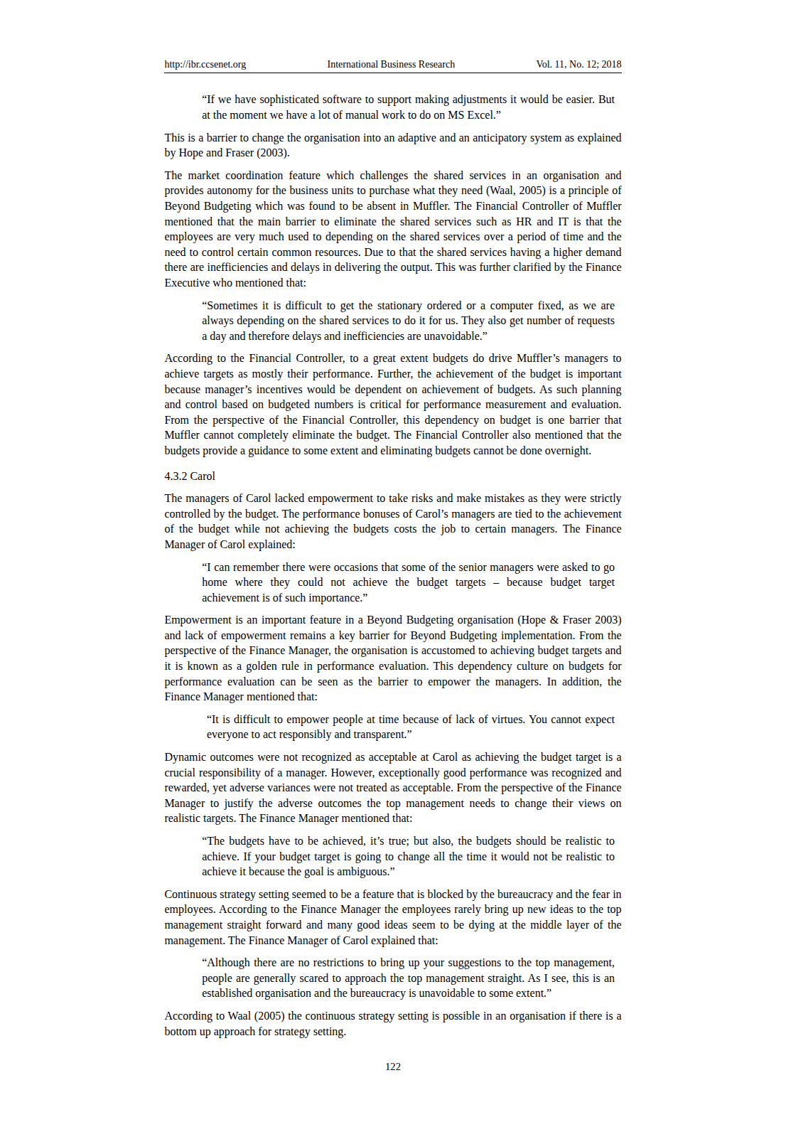http://ibr.ccsenet.org
International Business Research
Vol. 11, No. 12; 2018
“If we have sophisticated software to support making adjustments it would be easier. But at the moment we have a lot of manual work to do on MS Excel.”
This is a barrier to change the organisation into an adaptive and an anticipatory system as explained by Hope and Fraser (2003).
The market coordination feature which challenges the shared services in an organisation and provides autonomy for the business units to purchase what they need (Waal, 2005) is a principle of Beyond Budgeting which was found to be absent in Muffler. The Financial Controller of Muffler mentioned that the main barrier to eliminate the shared services such as HR and IT is that the employees are very much used to depending on the shared services over a period of time and the need to control certain common resources. Due to that the shared services having a higher demand there are inefficiencies and delays in delivering the output. This was further clarified by the Finance Executive who mentioned that:
“Sometimes it is difficult to get the stationary ordered or a computer fixed, as we are always depending on the shared services to do it for us. They also get number of requests a day and therefore delays and inefficiencies are unavoidable.”
According to the Financial Controller, to a great extent budgets do drive Muffler’s managers to achieve targets as mostly their performance. Further, the achievement of the budget is important because manager’s incentives would be dependent on achievement of budgets. As such planning and control based on budgeted numbers is critical for performance measurement and evaluation. From the perspective of the Financial Controller, this dependency on budget is one barrier that Muffler cannot completely eliminate the budget. The Financial Controller also mentioned that the budgets provide a guidance to some extent and eliminating budgets cannot be done overnight.
4.3.2 Carol
The managers of Carol lacked empowerment to take risks and make mistakes as they were strictly controlled by the budget. The performance bonuses of Carol’s managers are tied to the achievement of the budget while not achieving the budgets costs the job to certain managers. The Finance Manager of Carol explained:
“I can remember there were occasions that some of the senior managers were asked to go home where they could not achieve the budget targets – because budget target achievement is of such importance.”
Empowerment is an important feature in a Beyond Budgeting organisation (Hope & Fraser 2003) and lack of empowerment remains a key barrier for Beyond Budgeting implementation. From the perspective of the Finance Manager, the organisation is accustomed to achieving budget targets and it is known as a golden rule in performance evaluation. This dependency culture on budgets for performance evaluation can be seen as the barrier to empower the managers. In addition, the Finance Manager mentioned that:
“It is difficult to empower people at time because of lack of virtues. You cannot expect everyone to act responsibly and transparent.”
Dynamic outcomes were not recognized as acceptable at Carol as achieving the budget target is a crucial responsibility of a manager. However, exceptionally good performance was recognized and rewarded, yet adverse variances were not treated as acceptable. From the perspective of the Finance Manager to justify the adverse outcomes the top management needs to change their views on realistic targets. The Finance Manager mentioned that:
“The budgets have to be achieved, it’s true; but also, the budgets should be realistic to achieve. If your budget target is going to change all the time it would not be realistic to achieve it because the goal is ambiguous.”
Continuous strategy setting seemed to be a feature that is blocked by the bureaucracy and the fear in employees. According to the Finance Manager the employees rarely bring up new ideas to the top management straight forward and many good ideas seem to be dying at the middle layer of the management. The Finance Manager of Carol explained that:
“Although there are no restrictions to bring up your suggestions to the top management, people are generally scared to approach the top management straight. As I see, this is an established organisation and the bureaucracy is unavoidable to some extent.”
According to Waal (2005) the continuous strategy setting is possible in an organisation if there is a bottom up approach for strategy setting.
122